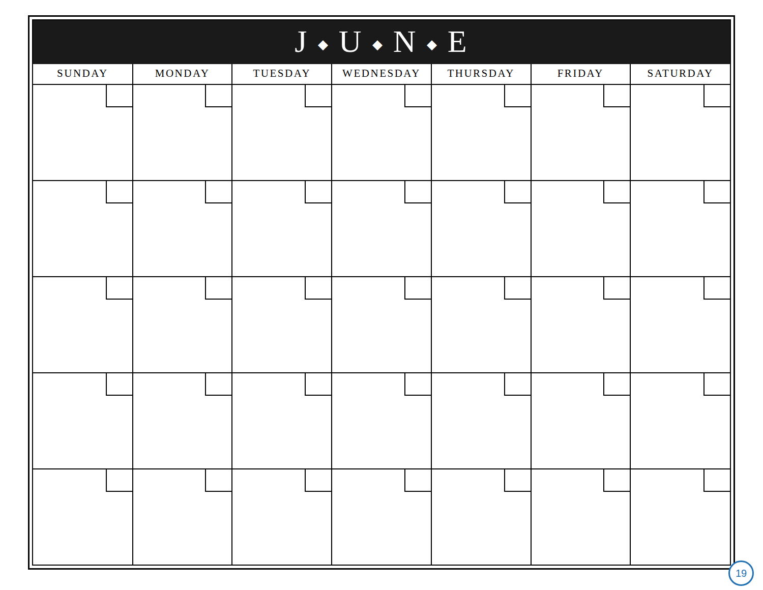J◆U◆N◆E
| SUNDAY | MONDAY | TUESDAY | WEDNESDAY | THURSDAY | FRIDAY | SATURDAY |
| --- | --- | --- | --- | --- | --- | --- |
19